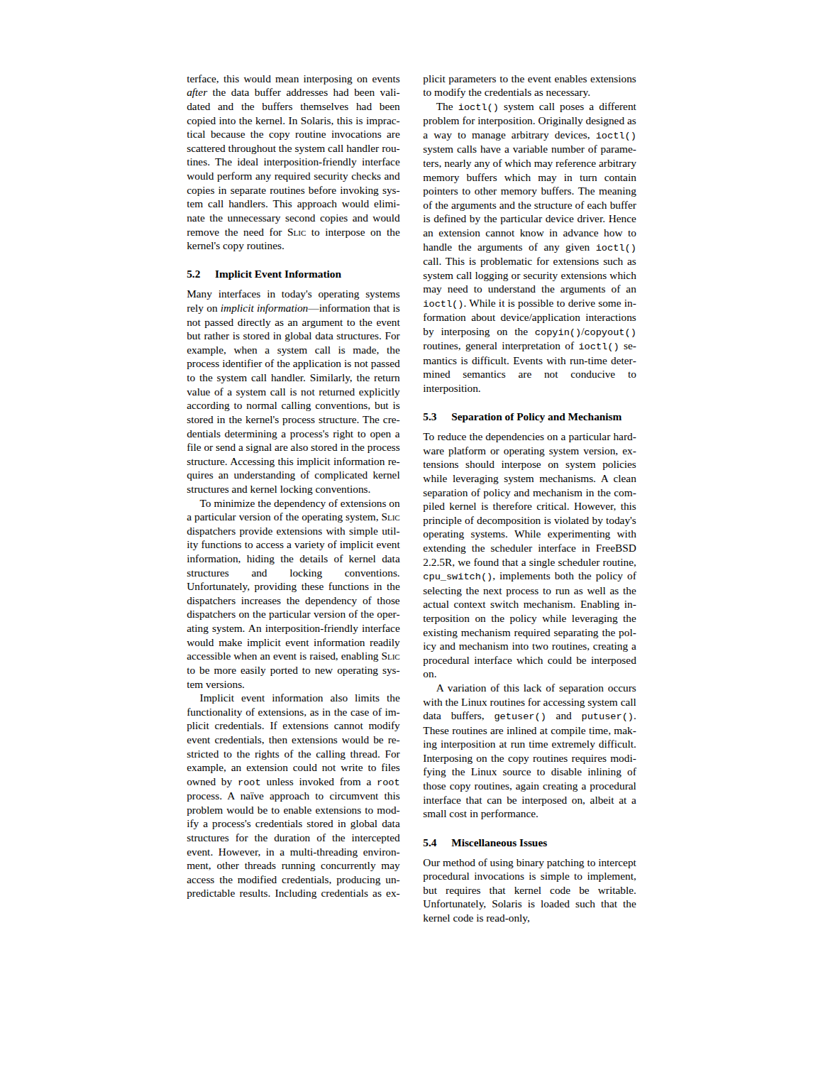terface, this would mean interposing on events after the data buffer addresses had been validated and the buffers themselves had been copied into the kernel. In Solaris, this is impractical because the copy routine invocations are scattered throughout the system call handler routines. The ideal interposition-friendly interface would perform any required security checks and copies in separate routines before invoking system call handlers. This approach would eliminate the unnecessary second copies and would remove the need for Slic to interpose on the kernel's copy routines.
5.2 Implicit Event Information
Many interfaces in today's operating systems rely on implicit information—information that is not passed directly as an argument to the event but rather is stored in global data structures. For example, when a system call is made, the process identifier of the application is not passed to the system call handler. Similarly, the return value of a system call is not returned explicitly according to normal calling conventions, but is stored in the kernel's process structure. The credentials determining a process's right to open a file or send a signal are also stored in the process structure. Accessing this implicit information requires an understanding of complicated kernel structures and kernel locking conventions.
To minimize the dependency of extensions on a particular version of the operating system, Slic dispatchers provide extensions with simple utility functions to access a variety of implicit event information, hiding the details of kernel data structures and locking conventions. Unfortunately, providing these functions in the dispatchers increases the dependency of those dispatchers on the particular version of the operating system. An interposition-friendly interface would make implicit event information readily accessible when an event is raised, enabling Slic to be more easily ported to new operating system versions.
Implicit event information also limits the functionality of extensions, as in the case of implicit credentials. If extensions cannot modify event credentials, then extensions would be restricted to the rights of the calling thread. For example, an extension could not write to files owned by root unless invoked from a root process. A naïve approach to circumvent this problem would be to enable extensions to modify a process's credentials stored in global data structures for the duration of the intercepted event. However, in a multi-threading environment, other threads running concurrently may access the modified credentials, producing unpredictable results. Including credentials as explicit parameters to the event enables extensions to modify the credentials as necessary.
The ioctl() system call poses a different problem for interposition. Originally designed as a way to manage arbitrary devices, ioctl() system calls have a variable number of parameters, nearly any of which may reference arbitrary memory buffers which may in turn contain pointers to other memory buffers. The meaning of the arguments and the structure of each buffer is defined by the particular device driver. Hence an extension cannot know in advance how to handle the arguments of any given ioctl() call. This is problematic for extensions such as system call logging or security extensions which may need to understand the arguments of an ioctl(). While it is possible to derive some information about device/application interactions by interposing on the copyin()/copyout() routines, general interpretation of ioctl() semantics is difficult. Events with run-time determined semantics are not conducive to interposition.
5.3 Separation of Policy and Mechanism
To reduce the dependencies on a particular hardware platform or operating system version, extensions should interpose on system policies while leveraging system mechanisms. A clean separation of policy and mechanism in the compiled kernel is therefore critical. However, this principle of decomposition is violated by today's operating systems. While experimenting with extending the scheduler interface in FreeBSD 2.2.5R, we found that a single scheduler routine, cpu_switch(), implements both the policy of selecting the next process to run as well as the actual context switch mechanism. Enabling interposition on the policy while leveraging the existing mechanism required separating the policy and mechanism into two routines, creating a procedural interface which could be interposed on.
A variation of this lack of separation occurs with the Linux routines for accessing system call data buffers, getuser() and putuser(). These routines are inlined at compile time, making interposition at run time extremely difficult. Interposing on the copy routines requires modifying the Linux source to disable inlining of those copy routines, again creating a procedural interface that can be interposed on, albeit at a small cost in performance.
5.4 Miscellaneous Issues
Our method of using binary patching to intercept procedural invocations is simple to implement, but requires that kernel code be writable. Unfortunately, Solaris is loaded such that the kernel code is read-only,